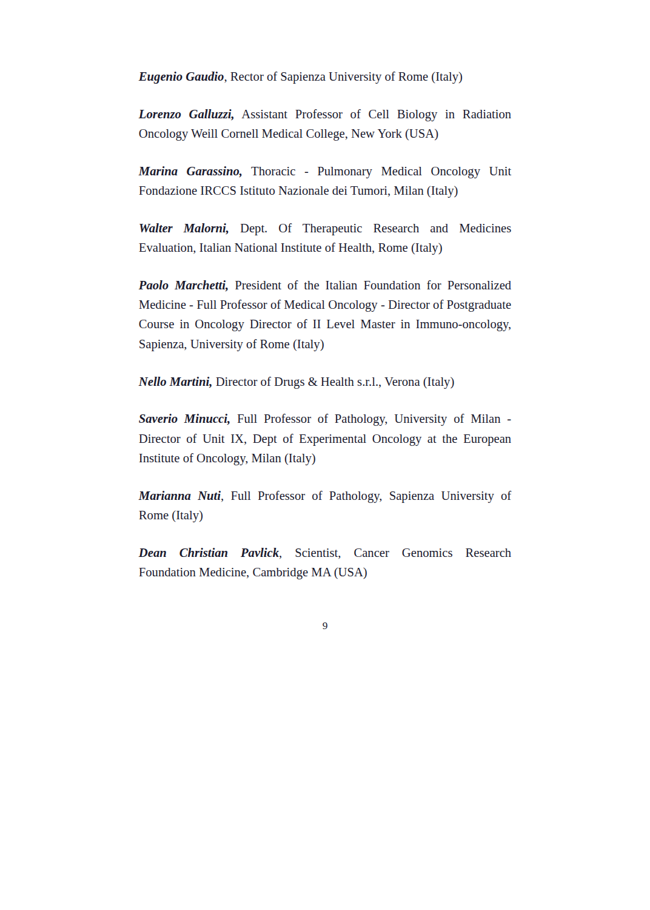Eugenio Gaudio, Rector of Sapienza University of Rome (Italy)
Lorenzo Galluzzi, Assistant Professor of Cell Biology in Radiation Oncology Weill Cornell Medical College, New York (USA)
Marina Garassino, Thoracic - Pulmonary Medical Oncology Unit Fondazione IRCCS Istituto Nazionale dei Tumori, Milan (Italy)
Walter Malorni, Dept. Of Therapeutic Research and Medicines Evaluation, Italian National Institute of Health, Rome (Italy)
Paolo Marchetti, President of the Italian Foundation for Personalized Medicine - Full Professor of Medical Oncology - Director of Postgraduate Course in Oncology Director of II Level Master in Immuno-oncology, Sapienza, University of Rome (Italy)
Nello Martini, Director of Drugs & Health s.r.l., Verona (Italy)
Saverio Minucci, Full Professor of Pathology, University of Milan - Director of Unit IX, Dept of Experimental Oncology at the European Institute of Oncology, Milan (Italy)
Marianna Nuti, Full Professor of Pathology, Sapienza University of Rome (Italy)
Dean Christian Pavlick, Scientist, Cancer Genomics Research Foundation Medicine, Cambridge MA (USA)
9